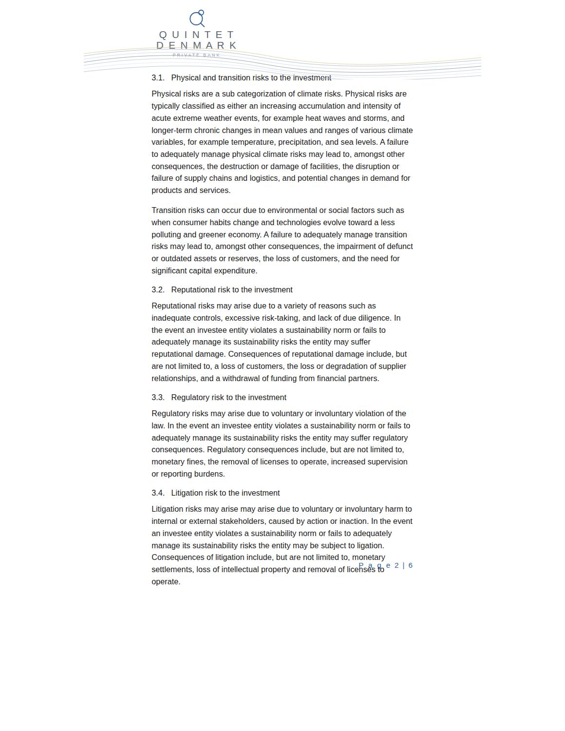Q U I N T E T
D E N M A R K
PRIVATE BANK
3.1. Physical and transition risks to the investment
Physical risks are a sub categorization of climate risks. Physical risks are typically classified as either an increasing accumulation and intensity of acute extreme weather events, for example heat waves and storms, and longer-term chronic changes in mean values and ranges of various climate variables, for example temperature, precipitation, and sea levels. A failure to adequately manage physical climate risks may lead to, amongst other consequences, the destruction or damage of facilities, the disruption or failure of supply chains and logistics, and potential changes in demand for products and services.
Transition risks can occur due to environmental or social factors such as when consumer habits change and technologies evolve toward a less polluting and greener economy. A failure to adequately manage transition risks may lead to, amongst other consequences, the impairment of defunct or outdated assets or reserves, the loss of customers, and the need for significant capital expenditure.
3.2. Reputational risk to the investment
Reputational risks may arise due to a variety of reasons such as inadequate controls, excessive risk-taking, and lack of due diligence. In the event an investee entity violates a sustainability norm or fails to adequately manage its sustainability risks the entity may suffer reputational damage. Consequences of reputational damage include, but are not limited to, a loss of customers, the loss or degradation of supplier relationships, and a withdrawal of funding from financial partners.
3.3. Regulatory risk to the investment
Regulatory risks may arise due to voluntary or involuntary violation of the law. In the event an investee entity violates a sustainability norm or fails to adequately manage its sustainability risks the entity may suffer regulatory consequences. Regulatory consequences include, but are not limited to, monetary fines, the removal of licenses to operate, increased supervision or reporting burdens.
3.4. Litigation risk to the investment
Litigation risks may arise may arise due to voluntary or involuntary harm to internal or external stakeholders, caused by action or inaction. In the event an investee entity violates a sustainability norm or fails to adequately manage its sustainability risks the entity may be subject to ligation. Consequences of litigation include, but are not limited to, monetary settlements, loss of intellectual property and removal of licenses to operate.
P a g e 2 | 6